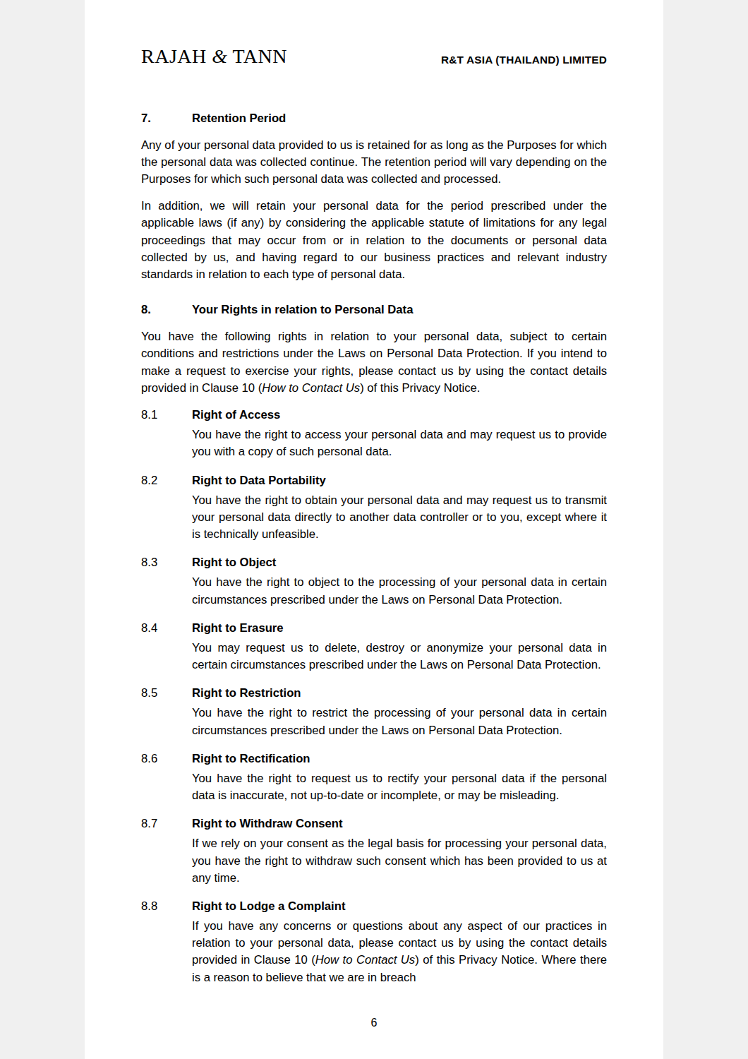RAJAH & TANN
R&T ASIA (THAILAND) LIMITED
7. Retention Period
Any of your personal data provided to us is retained for as long as the Purposes for which the personal data was collected continue. The retention period will vary depending on the Purposes for which such personal data was collected and processed.
In addition, we will retain your personal data for the period prescribed under the applicable laws (if any) by considering the applicable statute of limitations for any legal proceedings that may occur from or in relation to the documents or personal data collected by us, and having regard to our business practices and relevant industry standards in relation to each type of personal data.
8. Your Rights in relation to Personal Data
You have the following rights in relation to your personal data, subject to certain conditions and restrictions under the Laws on Personal Data Protection. If you intend to make a request to exercise your rights, please contact us by using the contact details provided in Clause 10 (How to Contact Us) of this Privacy Notice.
8.1 Right of Access
You have the right to access your personal data and may request us to provide you with a copy of such personal data.
8.2 Right to Data Portability
You have the right to obtain your personal data and may request us to transmit your personal data directly to another data controller or to you, except where it is technically unfeasible.
8.3 Right to Object
You have the right to object to the processing of your personal data in certain circumstances prescribed under the Laws on Personal Data Protection.
8.4 Right to Erasure
You may request us to delete, destroy or anonymize your personal data in certain circumstances prescribed under the Laws on Personal Data Protection.
8.5 Right to Restriction
You have the right to restrict the processing of your personal data in certain circumstances prescribed under the Laws on Personal Data Protection.
8.6 Right to Rectification
You have the right to request us to rectify your personal data if the personal data is inaccurate, not up-to-date or incomplete, or may be misleading.
8.7 Right to Withdraw Consent
If we rely on your consent as the legal basis for processing your personal data, you have the right to withdraw such consent which has been provided to us at any time.
8.8 Right to Lodge a Complaint
If you have any concerns or questions about any aspect of our practices in relation to your personal data, please contact us by using the contact details provided in Clause 10 (How to Contact Us) of this Privacy Notice. Where there is a reason to believe that we are in breach
6